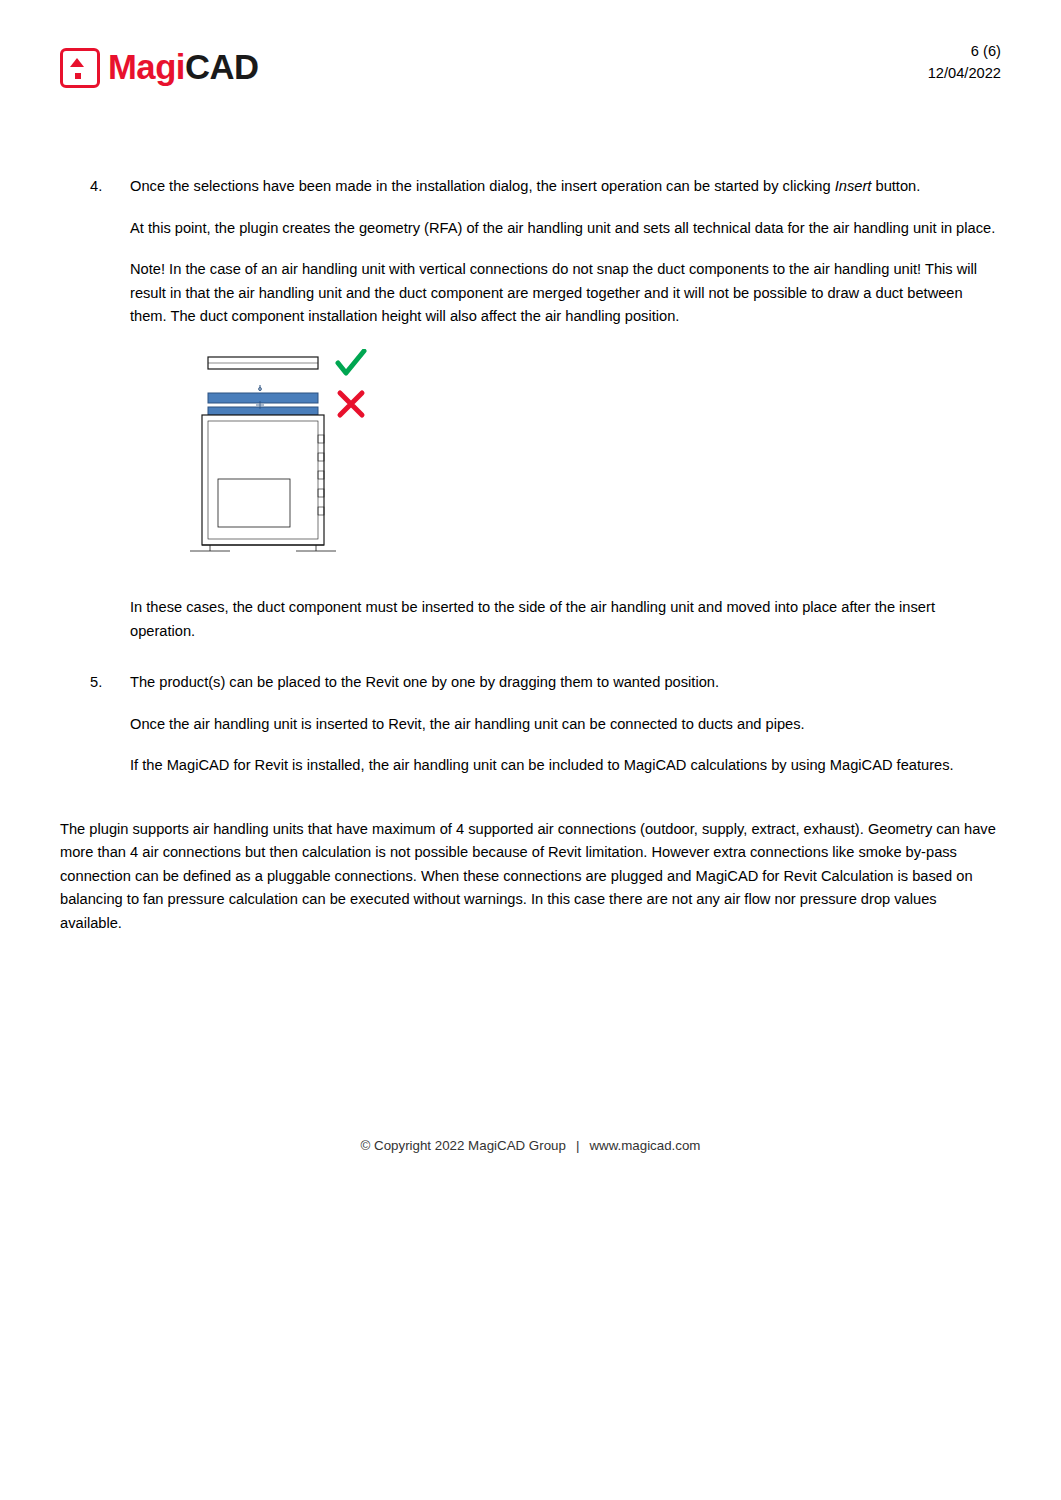Magi CAD
6 (6)
12/04/2022
Once the selections have been made in the installation dialog, the insert operation can be started by clicking Insert button.
At this point, the plugin creates the geometry (RFA) of the air handling unit and sets all technical data for the air handling unit in place.
Note! In the case of an air handling unit with vertical connections do not snap the duct components to the air handling unit! This will result in that the air handling unit and the duct component are merged together and it will not be possible to draw a duct between them. The duct component installation height will also affect the air handling position.
In these cases, the duct component must be inserted to the side of the air handling unit and moved into place after the insert operation.
The product(s) can be placed to the Revit one by one by dragging them to wanted position.
Once the air handling unit is inserted to Revit, the air handling unit can be connected to ducts and pipes.
If the MagiCAD for Revit is installed, the air handling unit can be included to MagiCAD calculations by using MagiCAD features.
The plugin supports air handling units that have maximum of 4 supported air connections (outdoor, supply, extract, exhaust). Geometry can have more than 4 air connections but then calculation is not possible because of Revit limitation. However extra connections like smoke by-pass connection can be defined as a pluggable connections. When these connections are plugged and MagiCAD for Revit Calculation is based on balancing to fan pressure calculation can be executed without warnings. In this case there are not any air flow nor pressure drop values available.
© Copyright 2022 MagiCAD Group|www.magicad.com